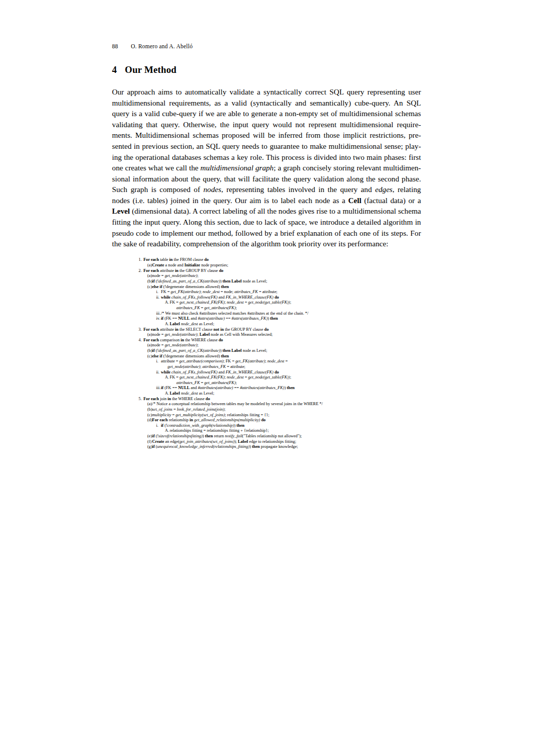88 O. Romero and A. Abelló
4 Our Method
Our approach aims to automatically validate a syntactically correct SQL query representing user multidimensional requirements, as a valid (syntactically and semantically) cube-query. An SQL query is a valid cube-query if we are able to generate a non-empty set of multidimensional schemas validating that query. Otherwise, the input query would not represent multidimensional requirements. Multidimensional schemas proposed will be inferred from those implicit restrictions, presented in previous section, an SQL query needs to guarantee to make multidimensional sense; playing the operational databases schemas a key role. This process is divided into two main phases: first one creates what we call the multidimensional graph; a graph concisely storing relevant multidimensional information about the query, that will facilitate the query validation along the second phase. Such graph is composed of nodes, representing tables involved in the query and edges, relating nodes (i.e. tables) joined in the query. Our aim is to label each node as a Cell (factual data) or a Level (dimensional data). A correct labeling of all the nodes gives rise to a multidimensional schema fitting the input query. Along this section, due to lack of space, we introduce a detailed algorithm in pseudo code to implement our method, followed by a brief explanation of each one of its steps. For the sake of readability, comprehension of the algorithm took priority over its performance:
1. For each table in the FROM clause do
(a) Create a node and Initialize node properties;
2. For each attribute in the GROUP BY clause do
(a) node = get_node(attribute);
(b) if (!defined_as_part_of_a_CK(attribute)) then Label node as Level;
(c) else if (!degenerate dimensions allowed) then
i. FK = get_FK(attribute); node_dest = node; attributes_FK = attribute;
ii. while chain_of_FKs_follows(FK) and FK_in_WHERE_clause(FK) do
A. FK = get_next_chained_FK(FK); node_dest = get_node(get_table(FK)); attributes_FK = get_attributes(FK);
iii./* We must also check #attributes selected matches #attributes at the end of the chain. */
iv. if (FK == NULL and #attrs(attribute) == #attrs(attributes_FK)) then
A. Label node_dest as Level;
3. For each attribute in the SELECT clause not in the GROUP BY clause do
(a) node = get_node(attribute); Label node as Cell with Measures selected;
4. For each comparison in the WHERE clause do
(a) node = get_node(attribute);
(b) if (!defined_as_part_of_a_CK(attribute)) then Label node as Level;
(c) else if (!degenerate dimensions allowed) then
i. attribute = get_attribute(comparison); FK = get_FK(attribute); node_dest = get_node(attribute); attributes_FK = attribute;
ii. while chain_of_FKs_follows(FK) and FK_in_WHERE_clause(FK) do
A. FK = get_next_chained_FK(FK); node_dest = get_node(get_table(FK)); attributes_FK = get_attributes(FK);
iii. if (FK == NULL and #attributes(attribute) == #attributes(attributes_FK)) then
A. Label node_dest as Level;
5. For each join in the WHERE clause do
(a)/* Notice a conceptual relationship between tables may be modeled by several joins in the WHERE */
(b) set_of_joins = look_for_related_joins(join);
(c) multiplicity = get_multiplicity(set_of_joins); relationships fitting = {};
(d) For each relationship in get_allowed_relationships(multiplicity) do
i. if (!contradiction_with_graph(relationship)) then
A. relationships fitting = relationships fitting + {relationship};
(e) if (!sizeof(relationshipsfitting)) then return notify_fail("Tables relationship not allowed");
(f) Create an edge(get_join_attributes(set_of_joins)); Label edge to relationships fitting;
(g) if (unequivocal_knowledge_inferred(relationships_fitting)) then propagate knowledge;